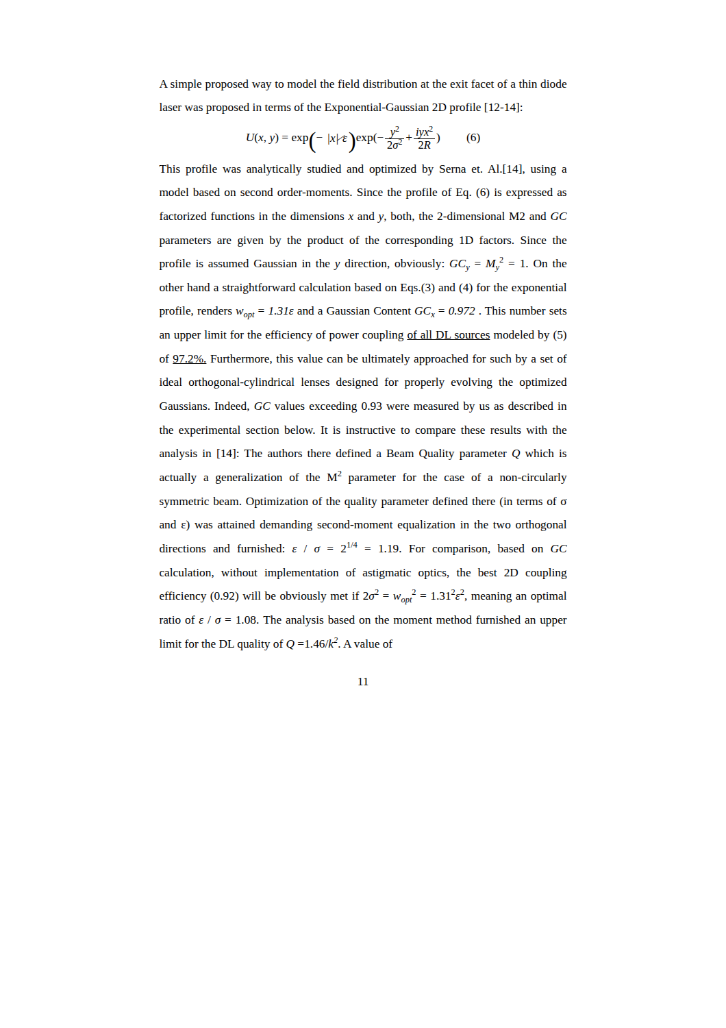A simple proposed way to model the field distribution at the exit facet of a thin diode laser was proposed in terms of the Exponential-Gaussian 2D profile [12-14]:
U(x, y) = exp(− |x|∕ε) exp(−y22σ2+iyx22R)(6)
This profile was analytically studied and optimized by Serna et. Al.[14], using a model based on second order-moments. Since the profile of Eq. (6) is expressed as factorized functions in the dimensions x and y, both, the 2-dimensional M2 and GC parameters are given by the product of the corresponding 1D factors. Since the profile is assumed Gaussian in the y direction, obviously: GCy = My2 = 1. On the other hand a straightforward calculation based on Eqs.(3) and (4) for the exponential profile, renders wopt = 1.31ε and a Gaussian Content GCx = 0.972 . This number sets an upper limit for the efficiency of power coupling of all DL sources modeled by (5) of 97.2%. Furthermore, this value can be ultimately approached for such by a set of ideal orthogonal-cylindrical lenses designed for properly evolving the optimized Gaussians. Indeed, GC values exceeding 0.93 were measured by us as described in the experimental section below. It is instructive to compare these results with the analysis in [14]: The authors there defined a Beam Quality parameter Q which is actually a generalization of the M2 parameter for the case of a non-circularly symmetric beam. Optimization of the quality parameter defined there (in terms of σ and ε) was attained demanding second-moment equalization in the two orthogonal directions and furnished: ε / σ = 21/4 = 1.19. For comparison, based on GC calculation, without implementation of astigmatic optics, the best 2D coupling efficiency (0.92) will be obviously met if 2σ2 = wopt2 = 1.312ε2, meaning an optimal ratio of ε / σ = 1.08. The analysis based on the moment method furnished an upper limit for the DL quality of Q =1.46/k2. A value of
11